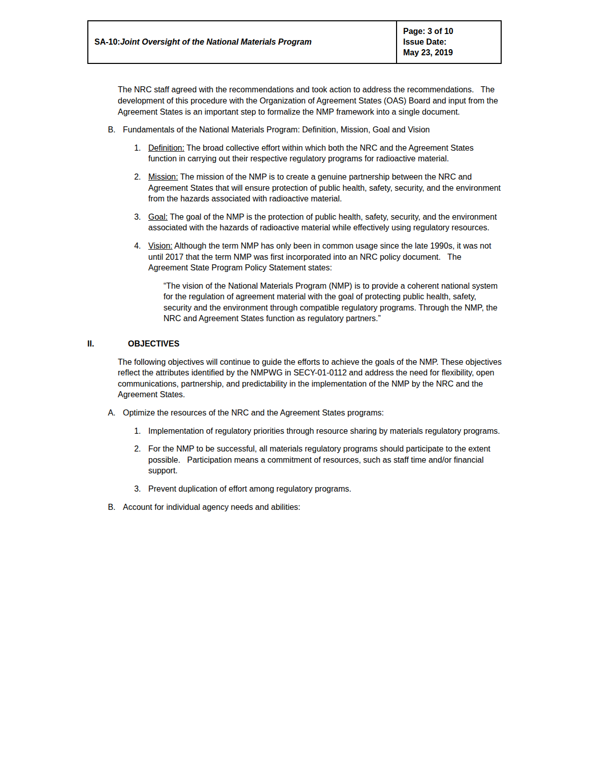SA-10: Joint Oversight of the National Materials Program
Page: 3 of 10
Issue Date:
May 23, 2019
The NRC staff agreed with the recommendations and took action to address the recommendations. The development of this procedure with the Organization of Agreement States (OAS) Board and input from the Agreement States is an important step to formalize the NMP framework into a single document.
Fundamentals of the National Materials Program: Definition, Mission, Goal and Vision
Definition: The broad collective effort within which both the NRC and the Agreement States function in carrying out their respective regulatory programs for radioactive material.
Mission: The mission of the NMP is to create a genuine partnership between the NRC and Agreement States that will ensure protection of public health, safety, security, and the environment from the hazards associated with radioactive material.
Goal: The goal of the NMP is the protection of public health, safety, security, and the environment associated with the hazards of radioactive material while effectively using regulatory resources.
Vision: Although the term NMP has only been in common usage since the late 1990s, it was not until 2017 that the term NMP was first incorporated into an NRC policy document. The Agreement State Program Policy Statement states:
“The vision of the National Materials Program (NMP) is to provide a coherent national system for the regulation of agreement material with the goal of protecting public health, safety, security and the environment through compatible regulatory programs. Through the NMP, the NRC and Agreement States function as regulatory partners.”
II.
OBJECTIVES
The following objectives will continue to guide the efforts to achieve the goals of the NMP. These objectives reflect the attributes identified by the NMPWG in SECY-01-0112 and address the need for flexibility, open communications, partnership, and predictability in the implementation of the NMP by the NRC and the Agreement States.
Optimize the resources of the NRC and the Agreement States programs:
Implementation of regulatory priorities through resource sharing by materials regulatory programs.
For the NMP to be successful, all materials regulatory programs should participate to the extent possible. Participation means a commitment of resources, such as staff time and/or financial support.
Prevent duplication of effort among regulatory programs.
Account for individual agency needs and abilities: